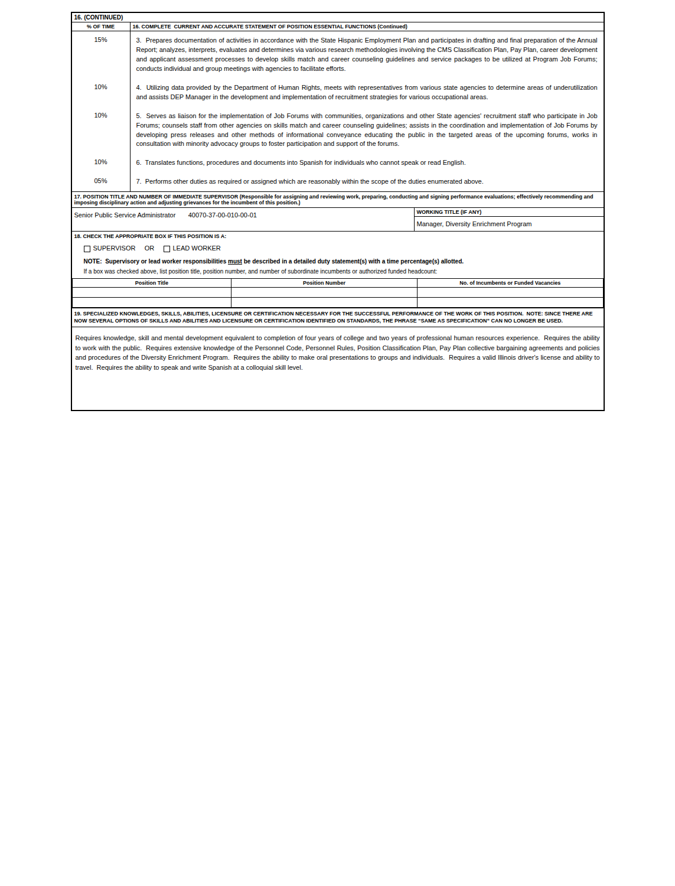16. (CONTINUED)
% OF TIME
16. COMPLETE CURRENT AND ACCURATE STATEMENT OF POSITION ESSENTIAL FUNCTIONS (Continued)
15%
3. Prepares documentation of activities in accordance with the State Hispanic Employment Plan and participates in drafting and final preparation of the Annual Report; analyzes, interprets, evaluates and determines via various research methodologies involving the CMS Classification Plan, Pay Plan, career development and applicant assessment processes to develop skills match and career counseling guidelines and service packages to be utilized at Program Job Forums; conducts individual and group meetings with agencies to facilitate efforts.
10%
4. Utilizing data provided by the Department of Human Rights, meets with representatives from various state agencies to determine areas of underutilization and assists DEP Manager in the development and implementation of recruitment strategies for various occupational areas.
10%
5. Serves as liaison for the implementation of Job Forums with communities, organizations and other State agencies' recruitment staff who participate in Job Forums; counsels staff from other agencies on skills match and career counseling guidelines; assists in the coordination and implementation of Job Forums by developing press releases and other methods of informational conveyance educating the public in the targeted areas of the upcoming forums, works in consultation with minority advocacy groups to foster participation and support of the forums.
10%
6. Translates functions, procedures and documents into Spanish for individuals who cannot speak or read English.
05%
7. Performs other duties as required or assigned which are reasonably within the scope of the duties enumerated above.
17. POSITION TITLE AND NUMBER OF IMMEDIATE SUPERVISOR (Responsible for assigning and reviewing work, preparing, conducting and signing performance evaluations; effectively recommending and imposing disciplinary action and adjusting grievances for the incumbent of this position.)
Senior Public Service Administrator 40070-37-00-010-00-01
WORKING TITLE (IF ANY)
Manager, Diversity Enrichment Program
18. CHECK THE APPROPRIATE BOX IF THIS POSITION IS A:
SUPERVISOR OR LEAD WORKER
NOTE: Supervisory or lead worker responsibilities must be described in a detailed duty statement(s) with a time percentage(s) allotted.
If a box was checked above, list position title, position number, and number of subordinate incumbents or authorized funded headcount:
| Position Title | Position Number | No. of Incumbents or Funded Vacancies |
| --- | --- | --- |
19. SPECIALIZED KNOWLEDGES, SKILLS, ABILITIES, LICENSURE OR CERTIFICATION NECESSARY FOR THE SUCCESSFUL PERFORMANCE OF THE WORK OF THIS POSITION. NOTE: SINCE THERE ARE NOW SEVERAL OPTIONS OF SKILLS AND ABILITIES AND LICENSURE OR CERTIFICATION IDENTIFIED ON STANDARDS, THE PHRASE “SAME AS SPECIFICATION” CAN NO LONGER BE USED.
Requires knowledge, skill and mental development equivalent to completion of four years of college and two years of professional human resources experience. Requires the ability to work with the public. Requires extensive knowledge of the Personnel Code, Personnel Rules, Position Classification Plan, Pay Plan collective bargaining agreements and policies and procedures of the Diversity Enrichment Program. Requires the ability to make oral presentations to groups and individuals. Requires a valid Illinois driver's license and ability to travel. Requires the ability to speak and write Spanish at a colloquial skill level.